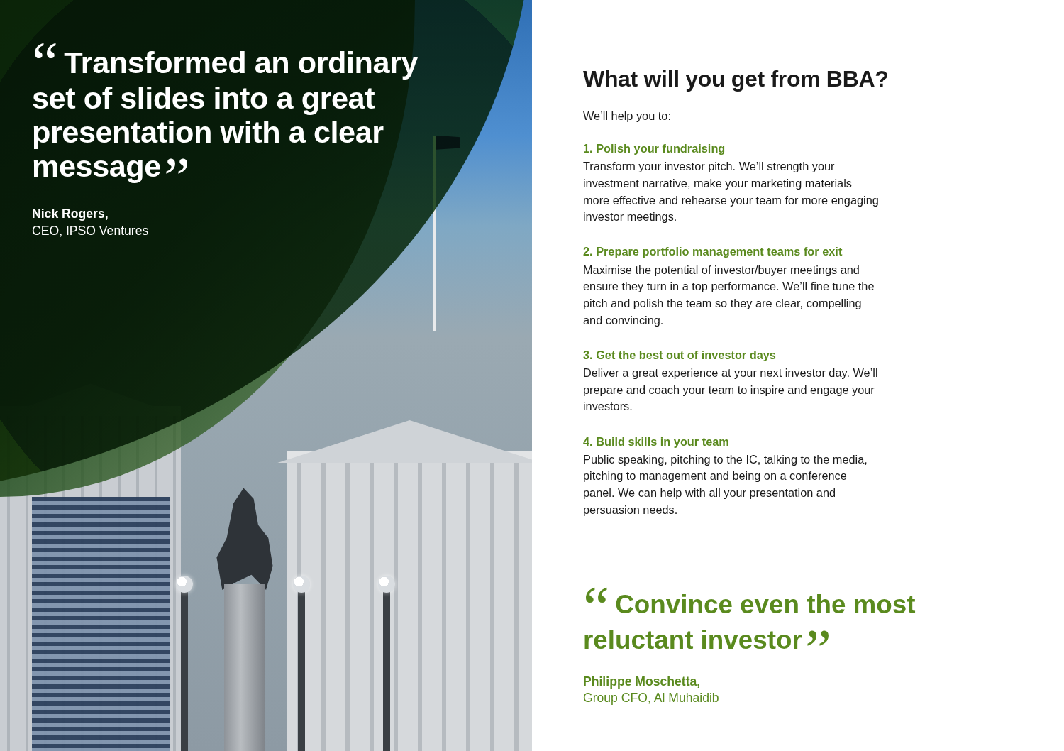“
Transformed an ordinary set of slides into a great presentation with a clear message
”
Nick Rogers, CEO, IPSO Ventures
What will you get from BBA?
We’ll help you to:
1. Polish your fundraising
Transform your investor pitch. We’ll strength your investment narrative, make your marketing materials more effective and rehearse your team for more engaging investor meetings.
2. Prepare portfolio management teams for exit
Maximise the potential of investor/buyer meetings and ensure they turn in a top performance. We’ll fine tune the pitch and polish the team so they are clear, compelling and convincing.
3. Get the best out of investor days
Deliver a great experience at your next investor day. We’ll prepare and coach your team to inspire and engage your investors.
4. Build skills in your team
Public speaking, pitching to the IC, talking to the media, pitching to management and being on a conference panel. We can help with all your presentation and persuasion needs.
“
Convince even the most reluctant investor
”
Philippe Moschetta, Group CFO, Al Muhaidib